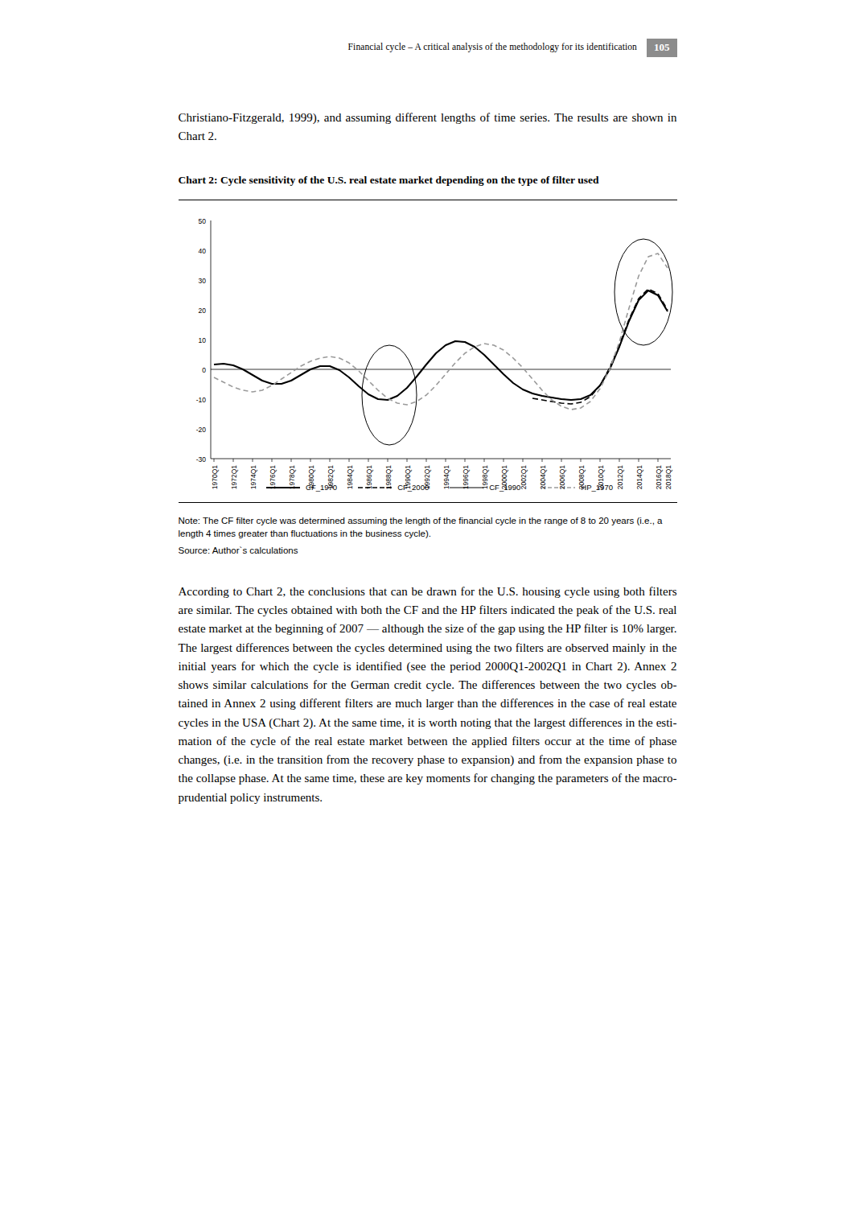Financial cycle – A critical analysis of the methodology for its identification
105
Christiano-Fitzgerald, 1999), and assuming different lengths of time series. The results are shown in Chart 2.
Chart 2: Cycle sensitivity of the U.S. real estate market depending on the type of filter used
50 40 30 20 10 0 -10 -20 -30 1970Q1 1972Q1 1974Q1 1976Q1 1978Q1 1980Q1 1982Q1 1984Q1 1986Q1 1988Q1 1990Q1 1992Q1 1994Q1 1996Q1 1998Q1 2000Q1 2002Q1 2004Q1 2006Q1 2008Q1 2010Q1 2012Q1 2014Q1 2016Q1 2018Q1
CF_1970
CF_2000
CF_1990
HP_1970
Note: The CF filter cycle was determined assuming the length of the financial cycle in the range of 8 to 20 years (i.e., a length 4 times greater than fluctuations in the business cycle).
Source: Author`s calculations
According to Chart 2, the conclusions that can be drawn for the U.S. housing cycle using both filters are similar. The cycles obtained with both the CF and the HP filters indicated the peak of the U.S. real estate market at the beginning of 2007 — although the size of the gap using the HP filter is 10% larger. The largest differences between the cycles determined using the two filters are observed mainly in the initial years for which the cycle is identified (see the period 2000Q1-2002Q1 in Chart 2). Annex 2 shows similar calculations for the German credit cycle. The differences between the two cycles obtained in Annex 2 using different filters are much larger than the differences in the case of real estate cycles in the USA (Chart 2). At the same time, it is worth noting that the largest differences in the estimation of the cycle of the real estate market between the applied filters occur at the time of phase changes, (i.e. in the transition from the recovery phase to expansion) and from the expansion phase to the collapse phase. At the same time, these are key moments for changing the parameters of the macroprudential policy instruments.